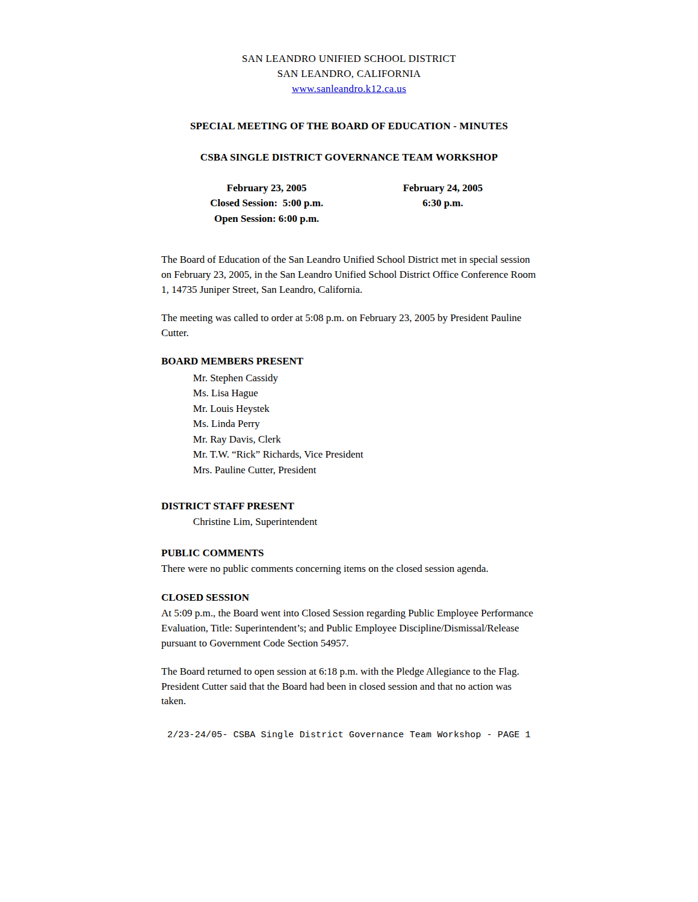SAN LEANDRO UNIFIED SCHOOL DISTRICT
SAN LEANDRO, CALIFORNIA
www.sanleandro.k12.ca.us
SPECIAL MEETING OF THE BOARD OF EDUCATION - MINUTES
CSBA SINGLE DISTRICT GOVERNANCE TEAM WORKSHOP
| February 23, 2005 | February 24, 2005 |
| Closed Session: 5:00 p.m. | 6:30 p.m. |
| Open Session: 6:00 p.m. | |
The Board of Education of the San Leandro Unified School District met in special session on February 23, 2005, in the San Leandro Unified School District Office Conference Room 1, 14735 Juniper Street, San Leandro, California.
The meeting was called to order at 5:08 p.m. on February 23, 2005 by President Pauline Cutter.
BOARD MEMBERS PRESENT
Mr. Stephen Cassidy
Ms. Lisa Hague
Mr. Louis Heystek
Ms. Linda Perry
Mr. Ray Davis, Clerk
Mr. T.W. “Rick” Richards, Vice President
Mrs. Pauline Cutter, President
DISTRICT STAFF PRESENT
Christine Lim, Superintendent
PUBLIC COMMENTS
There were no public comments concerning items on the closed session agenda.
CLOSED SESSION
At 5:09 p.m., the Board went into Closed Session regarding Public Employee Performance Evaluation, Title: Superintendent’s; and Public Employee Discipline/Dismissal/Release pursuant to Government Code Section 54957.
The Board returned to open session at 6:18 p.m. with the Pledge Allegiance to the Flag. President Cutter said that the Board had been in closed session and that no action was taken.
2/23-24/05- CSBA Single District Governance Team Workshop - PAGE 1